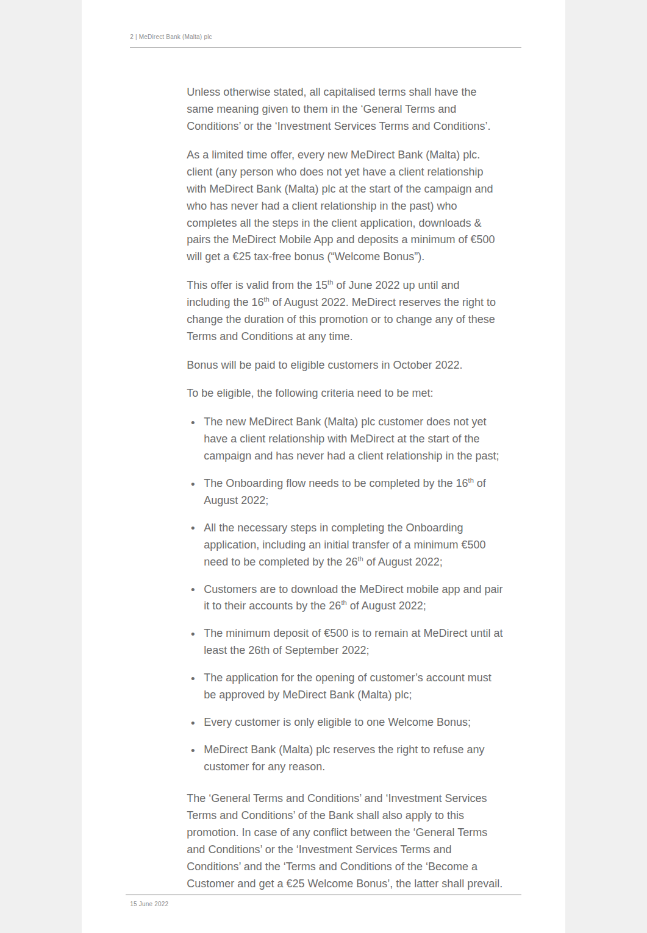2 | MeDirect Bank (Malta) plc
Unless otherwise stated, all capitalised terms shall have the same meaning given to them in the ‘General Terms and Conditions’ or the ‘Investment Services Terms and Conditions’.
As a limited time offer, every new MeDirect Bank (Malta) plc. client (any person who does not yet have a client relationship with MeDirect Bank (Malta) plc at the start of the campaign and who has never had a client relationship in the past) who completes all the steps in the client application, downloads & pairs the MeDirect Mobile App and deposits a minimum of €500 will get a €25 tax-free bonus (“Welcome Bonus”).
This offer is valid from the 15th of June 2022 up until and including the 16th of August 2022. MeDirect reserves the right to change the duration of this promotion or to change any of these Terms and Conditions at any time.
Bonus will be paid to eligible customers in October 2022.
To be eligible, the following criteria need to be met:
The new MeDirect Bank (Malta) plc customer does not yet have a client relationship with MeDirect at the start of the campaign and has never had a client relationship in the past;
The Onboarding flow needs to be completed by the 16th of August 2022;
All the necessary steps in completing the Onboarding application, including an initial transfer of a minimum €500 need to be completed by the 26th of August 2022;
Customers are to download the MeDirect mobile app and pair it to their accounts by the 26th of August 2022;
The minimum deposit of €500 is to remain at MeDirect until at least the 26th of September 2022;
The application for the opening of customer’s account must be approved by MeDirect Bank (Malta) plc;
Every customer is only eligible to one Welcome Bonus;
MeDirect Bank (Malta) plc reserves the right to refuse any customer for any reason.
The ‘General Terms and Conditions’ and ‘Investment Services Terms and Conditions’ of the Bank shall also apply to this promotion. In case of any conflict between the ‘General Terms and Conditions’ or the ‘Investment Services Terms and Conditions’ and the ‘Terms and Conditions of the ‘Become a Customer and get a €25 Welcome Bonus’, the latter shall prevail.
15 June 2022